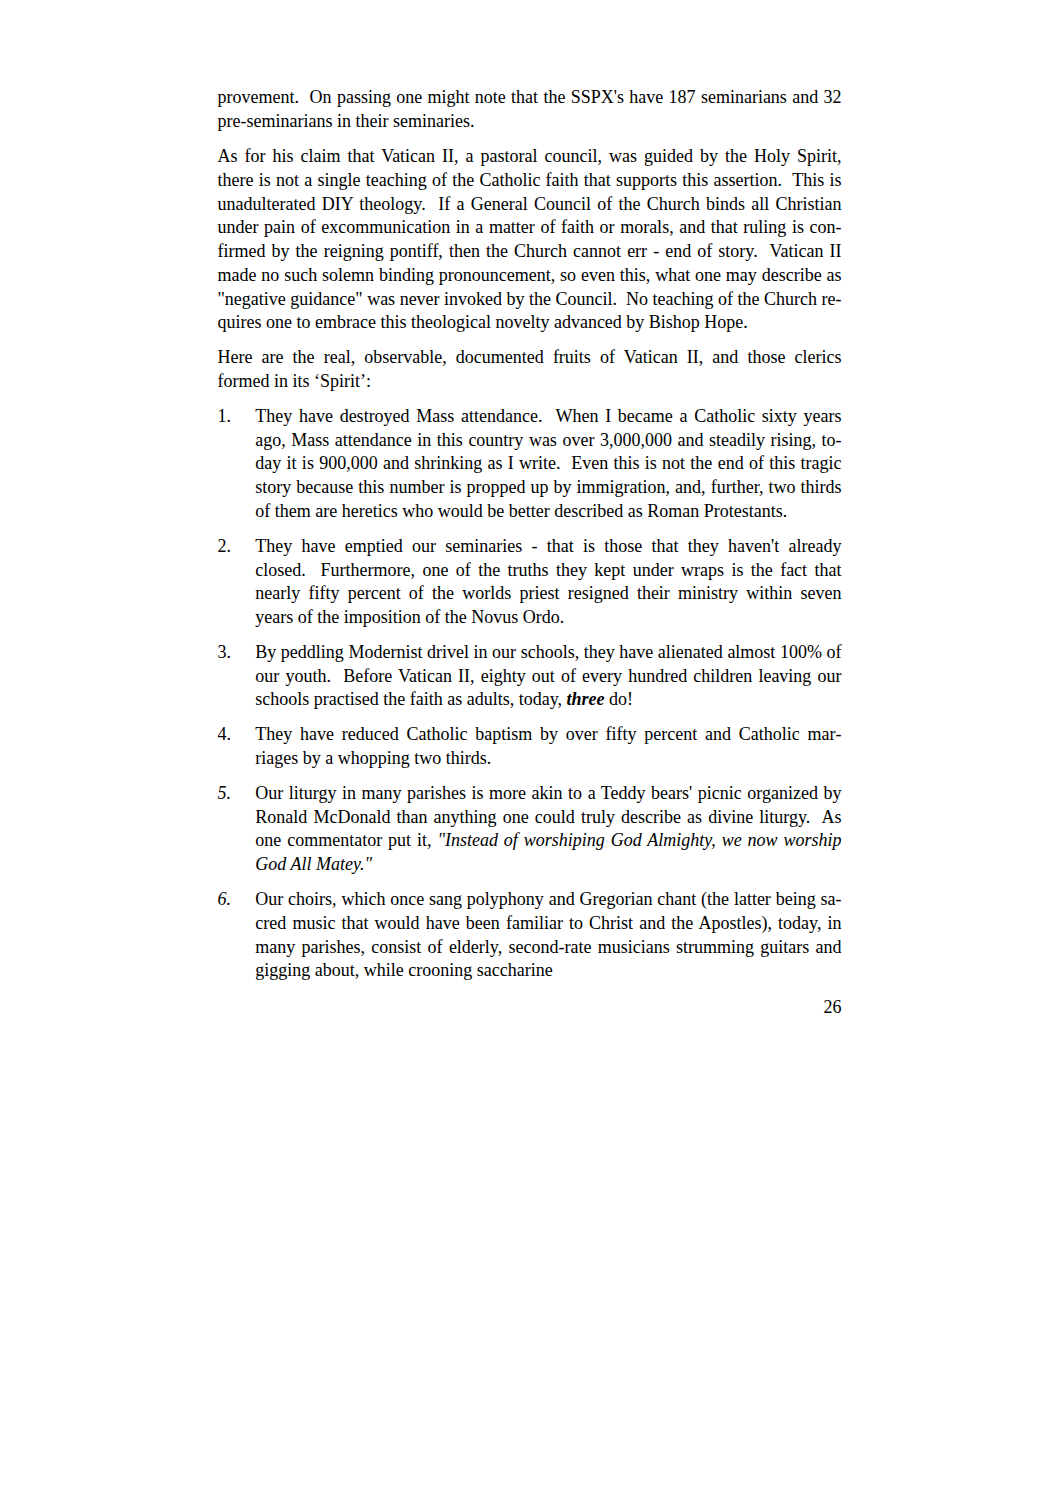provement. On passing one might note that the SSPX's have 187 seminarians and 32 pre-seminarians in their seminaries.
As for his claim that Vatican II, a pastoral council, was guided by the Holy Spirit, there is not a single teaching of the Catholic faith that supports this assertion. This is unadulterated DIY theology. If a General Council of the Church binds all Christian under pain of excommunication in a matter of faith or morals, and that ruling is confirmed by the reigning pontiff, then the Church cannot err - end of story. Vatican II made no such solemn binding pronouncement, so even this, what one may describe as "negative guidance" was never invoked by the Council. No teaching of the Church requires one to embrace this theological novelty advanced by Bishop Hope.
Here are the real, observable, documented fruits of Vatican II, and those clerics formed in its ‘Spirit’:
They have destroyed Mass attendance. When I became a Catholic sixty years ago, Mass attendance in this country was over 3,000,000 and steadily rising, today it is 900,000 and shrinking as I write. Even this is not the end of this tragic story because this number is propped up by immigration, and, further, two thirds of them are heretics who would be better described as Roman Protestants.
They have emptied our seminaries - that is those that they haven't already closed. Furthermore, one of the truths they kept under wraps is the fact that nearly fifty percent of the worlds priest resigned their ministry within seven years of the imposition of the Novus Ordo.
By peddling Modernist drivel in our schools, they have alienated almost 100% of our youth. Before Vatican II, eighty out of every hundred children leaving our schools practised the faith as adults, today, three do!
They have reduced Catholic baptism by over fifty percent and Catholic marriages by a whopping two thirds.
Our liturgy in many parishes is more akin to a Teddy bears' picnic organized by Ronald McDonald than anything one could truly describe as divine liturgy. As one commentator put it, "Instead of worshiping God Almighty, we now worship God All Matey."
Our choirs, which once sang polyphony and Gregorian chant (the latter being sacred music that would have been familiar to Christ and the Apostles), today, in many parishes, consist of elderly, second-rate musicians strumming guitars and gigging about, while crooning saccharine
26